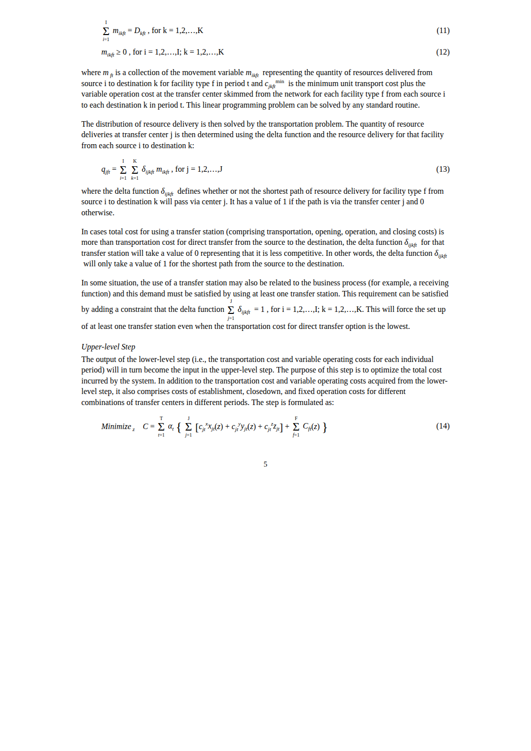IΣi=1 mikft = Dkft , for k = 1,2,…,K
(11)
mikft ≥ 0 , for i = 1,2,…,I; k = 1,2,…,K
(12)
where m ft is a collection of the movement variable mikft representing the quantity of resources delivered from source i to destination k for facility type f in period t and cjkftmin is the minimum unit transport cost plus the variable operation cost at the transfer center skimmed from the network for each facility type f from each source i to each destination k in period t. This linear programming problem can be solved by any standard routine.
The distribution of resource delivery is then solved by the transportation problem. The quantity of resource deliveries at transfer center j is then determined using the delta function and the resource delivery for that facility from each source i to destination k:
qjft = IΣi=1 KΣk=1 δijkft mikft , for j = 1,2,…,J
(13)
where the delta function δijkft defines whether or not the shortest path of resource delivery for facility type f from source i to destination k will pass via center j. It has a value of 1 if the path is via the transfer center j and 0 otherwise.
In cases total cost for using a transfer station (comprising transportation, opening, operation, and closing costs) is more than transportation cost for direct transfer from the source to the destination, the delta function δijkft for that transfer station will take a value of 0 representing that it is less competitive. In other words, the delta function δijkft will only take a value of 1 for the shortest path from the source to the destination.
In some situation, the use of a transfer station may also be related to the business process (for example, a receiving function) and this demand must be satisfied by using at least one transfer station. This requirement can be satisfied by adding a constraint that the delta function JΣj=1 δijkft = 1 , for i = 1,2,…,I; k = 1,2,…,K. This will force the set up of at least one transfer station even when the transportation cost for direct transfer option is the lowest.
Upper-level Step
The output of the lower-level step (i.e., the transportation cost and variable operating costs for each individual period) will in turn become the input in the upper-level step. The purpose of this step is to optimize the total cost incurred by the system. In addition to the transportation cost and variable operating costs acquired from the lower-level step, it also comprises costs of establishment, closedown, and fixed operation costs for different combinations of transfer centers in different periods. The step is formulated as:
Minimize z C = TΣt=1 αt { JΣj=1 [cjtxxjt(z) + cjtyyjt(z) + cjtzzjt] + FΣf=1 Cft(z) }
(14)
5